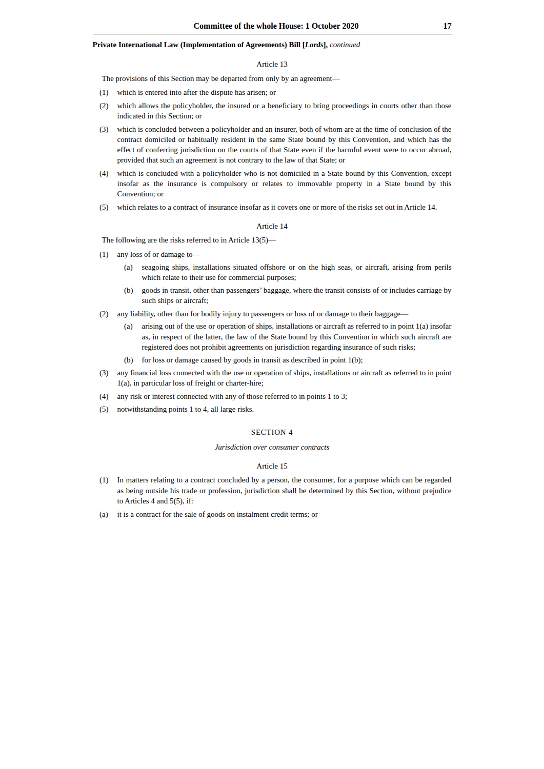Committee of the whole House: 1 October 2020
17
Private International Law (Implementation of Agreements) Bill [Lords], continued
Article 13
The provisions of this Section may be departed from only by an agreement—
(1) which is entered into after the dispute has arisen; or
(2) which allows the policyholder, the insured or a beneficiary to bring proceedings in courts other than those indicated in this Section; or
(3) which is concluded between a policyholder and an insurer, both of whom are at the time of conclusion of the contract domiciled or habitually resident in the same State bound by this Convention, and which has the effect of conferring jurisdiction on the courts of that State even if the harmful event were to occur abroad, provided that such an agreement is not contrary to the law of that State; or
(4) which is concluded with a policyholder who is not domiciled in a State bound by this Convention, except insofar as the insurance is compulsory or relates to immovable property in a State bound by this Convention; or
(5) which relates to a contract of insurance insofar as it covers one or more of the risks set out in Article 14.
Article 14
The following are the risks referred to in Article 13(5)—
(1) any loss of or damage to—
(a) seagoing ships, installations situated offshore or on the high seas, or aircraft, arising from perils which relate to their use for commercial purposes;
(b) goods in transit, other than passengers’ baggage, where the transit consists of or includes carriage by such ships or aircraft;
(2) any liability, other than for bodily injury to passengers or loss of or damage to their baggage—
(a) arising out of the use or operation of ships, installations or aircraft as referred to in point 1(a) insofar as, in respect of the latter, the law of the State bound by this Convention in which such aircraft are registered does not prohibit agreements on jurisdiction regarding insurance of such risks;
(b) for loss or damage caused by goods in transit as described in point 1(b);
(3) any financial loss connected with the use or operation of ships, installations or aircraft as referred to in point 1(a), in particular loss of freight or charter-hire;
(4) any risk or interest connected with any of those referred to in points 1 to 3;
(5) notwithstanding points 1 to 4, all large risks.
SECTION 4
Jurisdiction over consumer contracts
Article 15
(1) In matters relating to a contract concluded by a person, the consumer, for a purpose which can be regarded as being outside his trade or profession, jurisdiction shall be determined by this Section, without prejudice to Articles 4 and 5(5), if:
(a) it is a contract for the sale of goods on instalment credit terms; or